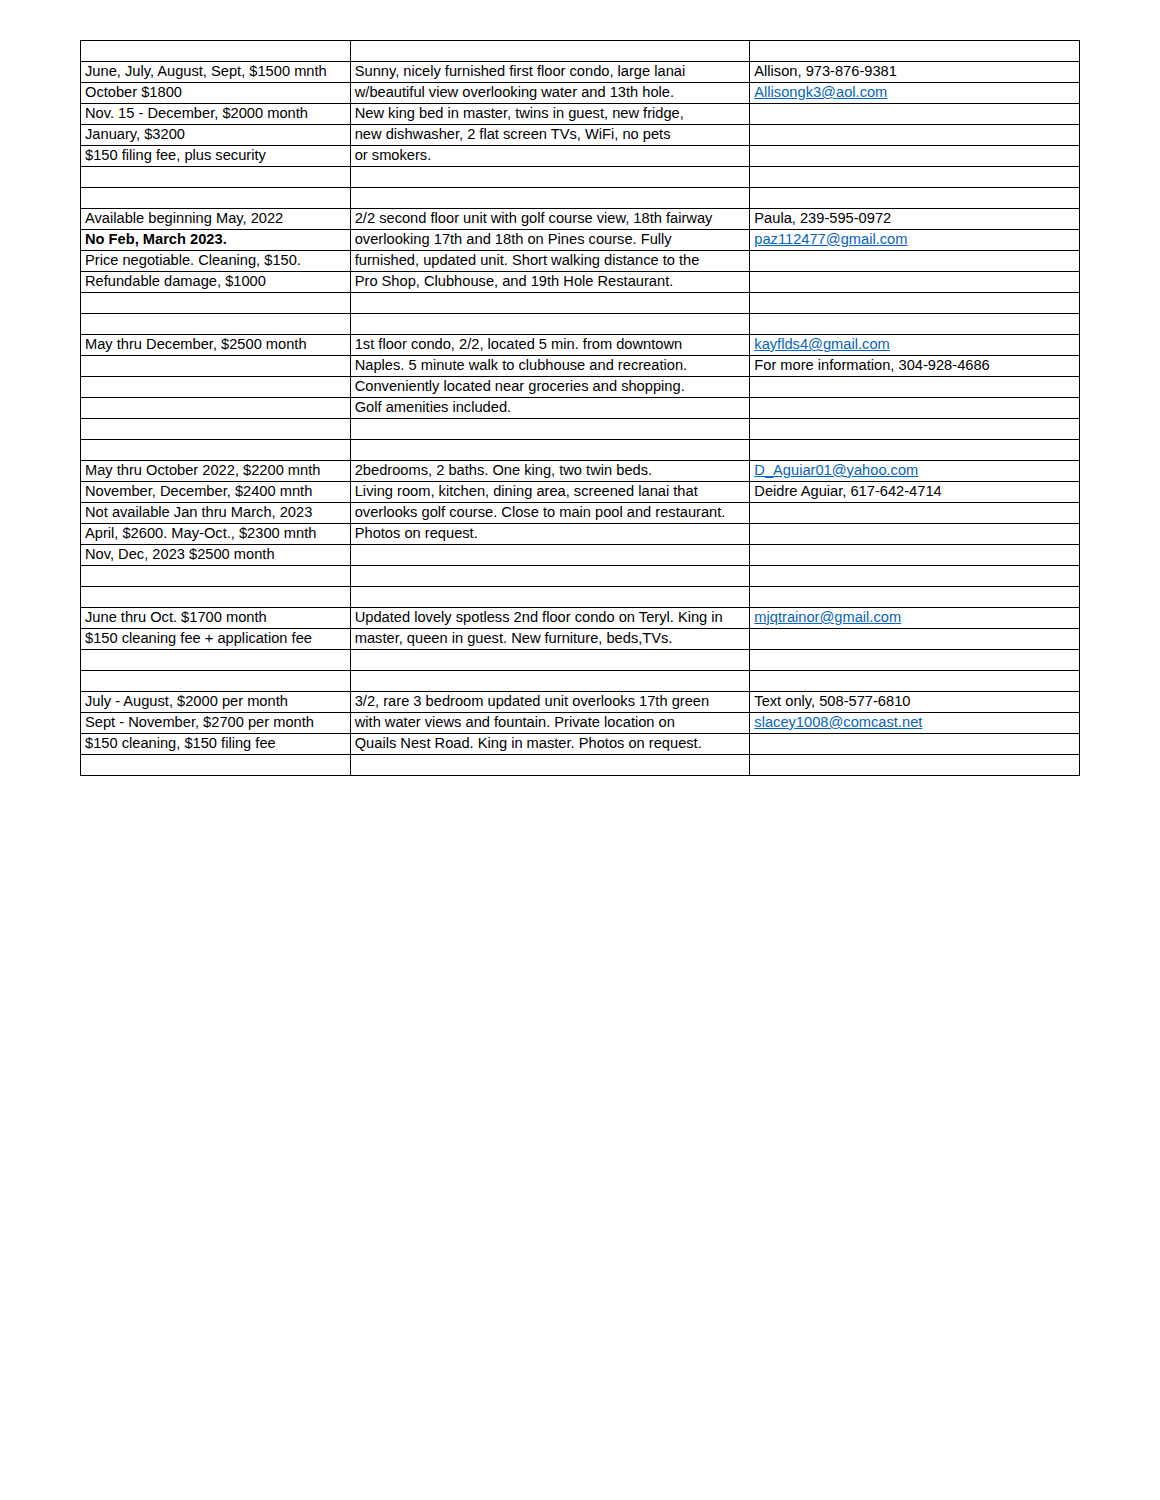| June, July, August, Sept, $1500 mnth | Sunny, nicely furnished first floor condo, large lanai | Allison, 973-876-9381 |
| October $1800 | w/beautiful view overlooking water and 13th hole. | Allisongk3@aol.com |
| Nov. 15 - December, $2000 month | New king bed in master, twins in guest, new fridge, | |
| January, $3200 | new dishwasher, 2 flat screen TVs, WiFi, no pets | |
| $150 filing fee, plus security | or smokers. | |
| Available beginning May, 2022 | 2/2 second floor unit with golf course view, 18th fairway | Paula, 239-595-0972 |
| No Feb, March 2023. | overlooking 17th and 18th on Pines course. Fully | paz112477@gmail.com |
| Price negotiable. Cleaning, $150. | furnished, updated unit. Short walking distance to the | |
| Refundable damage, $1000 | Pro Shop, Clubhouse, and 19th Hole Restaurant. | |
| May thru December, $2500 month | 1st floor condo, 2/2, located 5 min. from downtown | kayflds4@gmail.com |
| | Naples. 5 minute walk to clubhouse and recreation. | For more information, 304-928-4686 |
| | Conveniently located near groceries and shopping. | |
| | Golf amenities included. | |
| May thru October 2022, $2200 mnth | 2bedrooms, 2 baths. One king, two twin beds. | D_Aguiar01@yahoo.com |
| November, December, $2400 mnth | Living room, kitchen, dining area, screened lanai that | Deidre Aguiar, 617-642-4714 |
| Not available Jan thru March, 2023 | overlooks golf course. Close to main pool and restaurant. | |
| April, $2600. May-Oct., $2300 mnth | Photos on request. | |
| Nov, Dec, 2023 $2500 month | | |
| June thru Oct. $1700 month | Updated lovely spotless 2nd floor condo on Teryl. King in | mjqtrainor@gmail.com |
| $150 cleaning fee + application fee | master, queen in guest. New furniture, beds,TVs. | |
| July - August, $2000 per month | 3/2, rare 3 bedroom updated unit overlooks 17th green | Text only, 508-577-6810 |
| Sept - November, $2700 per month | with water views and fountain. Private location on | slacey1008@comcast.net |
| $150 cleaning, $150 filing fee | Quails Nest Road. King in master. Photos on request. | |